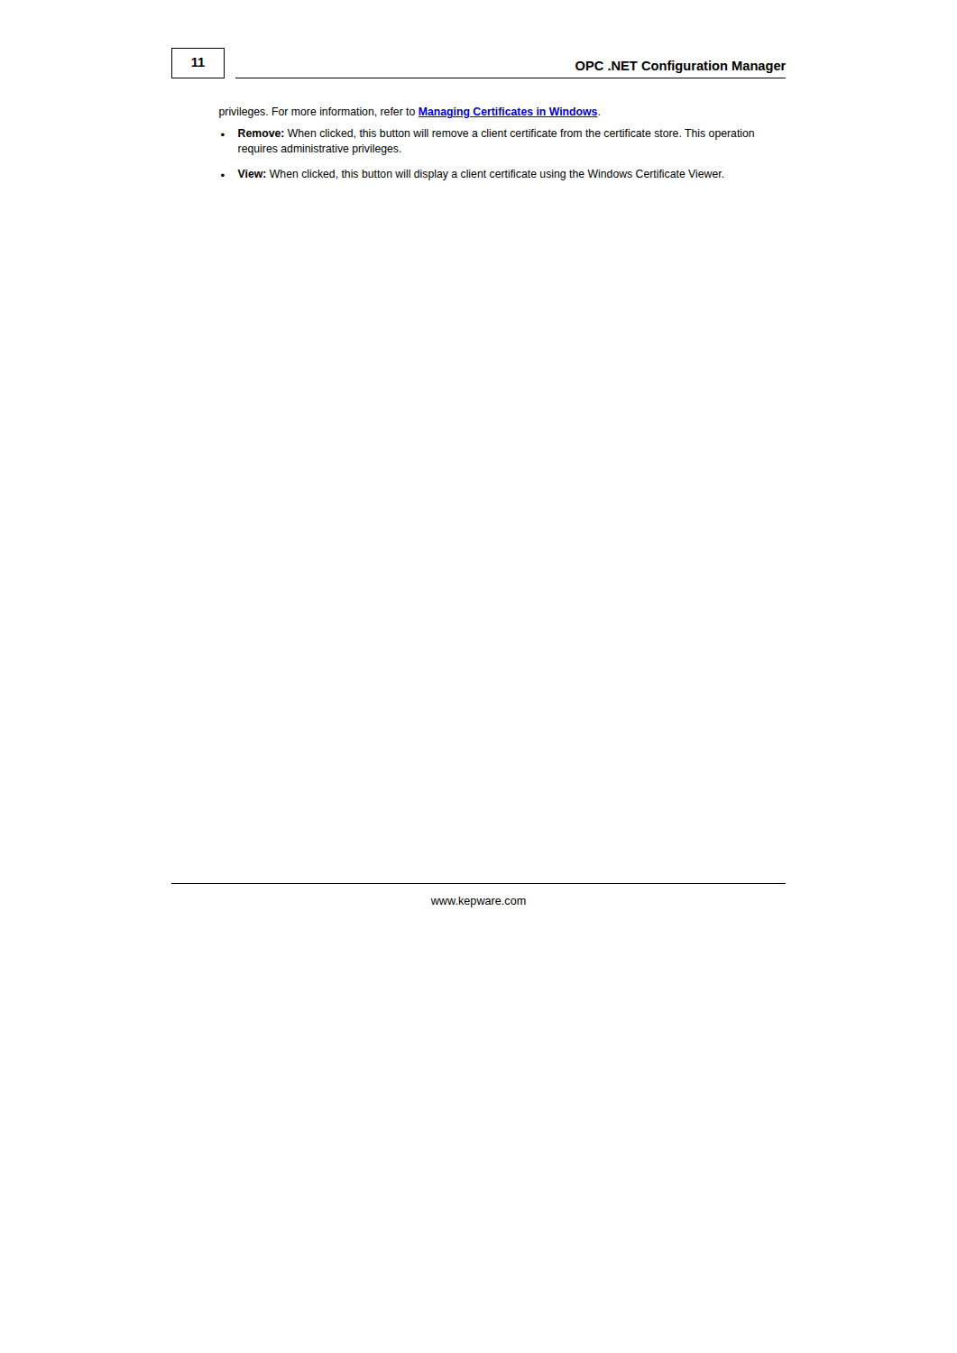11
OPC .NET Configuration Manager
privileges. For more information, refer to Managing Certificates in Windows.
Remove: When clicked, this button will remove a client certificate from the certificate store. This operation requires administrative privileges.
View: When clicked, this button will display a client certificate using the Windows Certificate Viewer.
www.​kepware.com